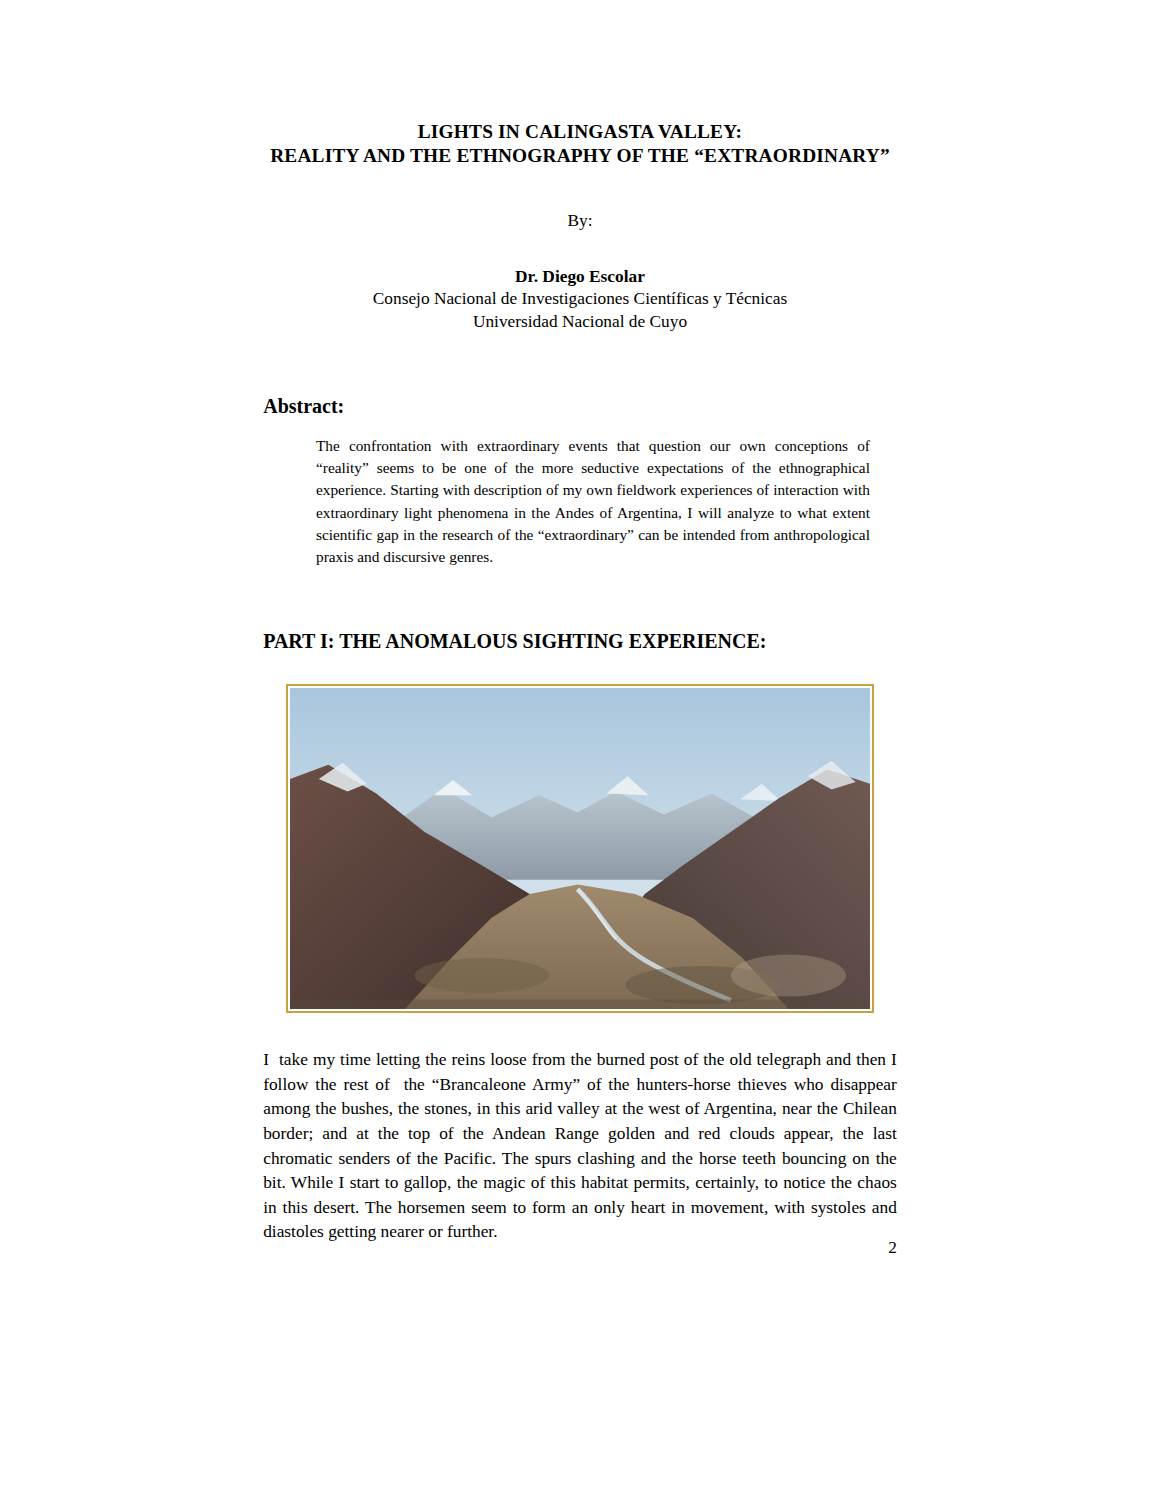LIGHTS IN CALINGASTA VALLEY:
REALITY AND THE ETHNOGRAPHY OF THE “EXTRAORDINARY”
By:
Dr. Diego Escolar Consejo Nacional de Investigaciones Científicas y Técnicas Universidad Nacional de Cuyo
Abstract:
The confrontation with extraordinary events that question our own conceptions of “reality” seems to be one of the more seductive expectations of the ethnographical experience. Starting with description of my own fieldwork experiences of interaction with extraordinary light phenomena in the Andes of Argentina, I will analyze to what extent scientific gap in the research of the “extraordinary” can be intended from anthropological praxis and discursive genres.
PART I: THE ANOMALOUS SIGHTING EXPERIENCE:
I take my time letting the reins loose from the burned post of the old telegraph and then I follow the rest of the “Brancaleone Army” of the hunters-horse thieves who disappear among the bushes, the stones, in this arid valley at the west of Argentina, near the Chilean border; and at the top of the Andean Range golden and red clouds appear, the last chromatic senders of the Pacific. The spurs clashing and the horse teeth bouncing on the bit. While I start to gallop, the magic of this habitat permits, certainly, to notice the chaos in this desert. The horsemen seem to form an only heart in movement, with systoles and diastoles getting nearer or further.
2